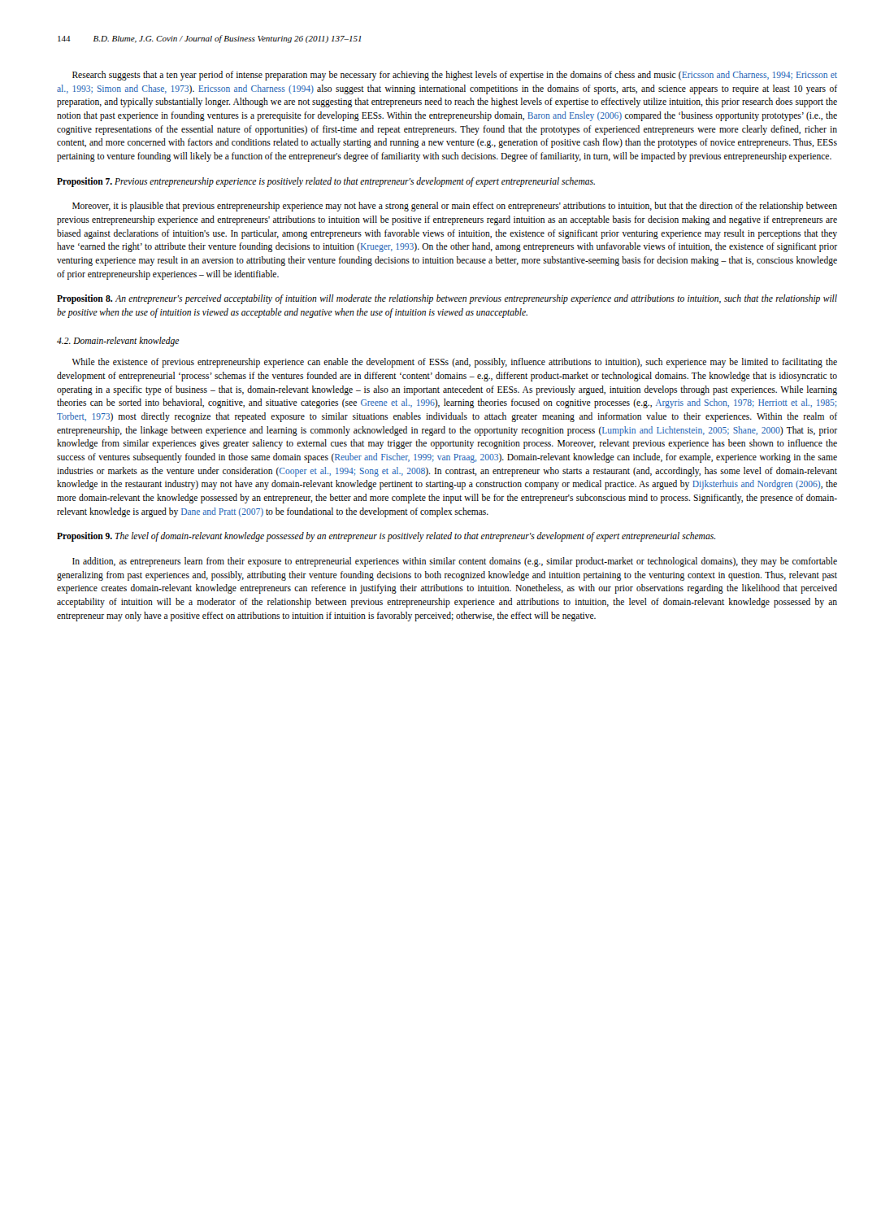144 B.D. Blume, J.G. Covin / Journal of Business Venturing 26 (2011) 137–151
Research suggests that a ten year period of intense preparation may be necessary for achieving the highest levels of expertise in the domains of chess and music (Ericsson and Charness, 1994; Ericsson et al., 1993; Simon and Chase, 1973). Ericsson and Charness (1994) also suggest that winning international competitions in the domains of sports, arts, and science appears to require at least 10 years of preparation, and typically substantially longer. Although we are not suggesting that entrepreneurs need to reach the highest levels of expertise to effectively utilize intuition, this prior research does support the notion that past experience in founding ventures is a prerequisite for developing EESs. Within the entrepreneurship domain, Baron and Ensley (2006) compared the ‘business opportunity prototypes’ (i.e., the cognitive representations of the essential nature of opportunities) of first-time and repeat entrepreneurs. They found that the prototypes of experienced entrepreneurs were more clearly defined, richer in content, and more concerned with factors and conditions related to actually starting and running a new venture (e.g., generation of positive cash flow) than the prototypes of novice entrepreneurs. Thus, EESs pertaining to venture founding will likely be a function of the entrepreneur's degree of familiarity with such decisions. Degree of familiarity, in turn, will be impacted by previous entrepreneurship experience.
Proposition 7. Previous entrepreneurship experience is positively related to that entrepreneur's development of expert entrepreneurial schemas.
Moreover, it is plausible that previous entrepreneurship experience may not have a strong general or main effect on entrepreneurs' attributions to intuition, but that the direction of the relationship between previous entrepreneurship experience and entrepreneurs' attributions to intuition will be positive if entrepreneurs regard intuition as an acceptable basis for decision making and negative if entrepreneurs are biased against declarations of intuition's use. In particular, among entrepreneurs with favorable views of intuition, the existence of significant prior venturing experience may result in perceptions that they have ‘earned the right’ to attribute their venture founding decisions to intuition (Krueger, 1993). On the other hand, among entrepreneurs with unfavorable views of intuition, the existence of significant prior venturing experience may result in an aversion to attributing their venture founding decisions to intuition because a better, more substantive-seeming basis for decision making – that is, conscious knowledge of prior entrepreneurship experiences – will be identifiable.
Proposition 8. An entrepreneur's perceived acceptability of intuition will moderate the relationship between previous entrepreneurship experience and attributions to intuition, such that the relationship will be positive when the use of intuition is viewed as acceptable and negative when the use of intuition is viewed as unacceptable.
4.2. Domain-relevant knowledge
While the existence of previous entrepreneurship experience can enable the development of ESSs (and, possibly, influence attributions to intuition), such experience may be limited to facilitating the development of entrepreneurial ‘process’ schemas if the ventures founded are in different ‘content’ domains – e.g., different product-market or technological domains. The knowledge that is idiosyncratic to operating in a specific type of business – that is, domain-relevant knowledge – is also an important antecedent of EESs. As previously argued, intuition develops through past experiences. While learning theories can be sorted into behavioral, cognitive, and situative categories (see Greene et al., 1996), learning theories focused on cognitive processes (e.g., Argyris and Schon, 1978; Herriott et al., 1985; Torbert, 1973) most directly recognize that repeated exposure to similar situations enables individuals to attach greater meaning and information value to their experiences. Within the realm of entrepreneurship, the linkage between experience and learning is commonly acknowledged in regard to the opportunity recognition process (Lumpkin and Lichtenstein, 2005; Shane, 2000) That is, prior knowledge from similar experiences gives greater saliency to external cues that may trigger the opportunity recognition process. Moreover, relevant previous experience has been shown to influence the success of ventures subsequently founded in those same domain spaces (Reuber and Fischer, 1999; van Praag, 2003). Domain-relevant knowledge can include, for example, experience working in the same industries or markets as the venture under consideration (Cooper et al., 1994; Song et al., 2008). In contrast, an entrepreneur who starts a restaurant (and, accordingly, has some level of domain-relevant knowledge in the restaurant industry) may not have any domain-relevant knowledge pertinent to starting-up a construction company or medical practice. As argued by Dijksterhuis and Nordgren (2006), the more domain-relevant the knowledge possessed by an entrepreneur, the better and more complete the input will be for the entrepreneur's subconscious mind to process. Significantly, the presence of domain-relevant knowledge is argued by Dane and Pratt (2007) to be foundational to the development of complex schemas.
Proposition 9. The level of domain-relevant knowledge possessed by an entrepreneur is positively related to that entrepreneur's development of expert entrepreneurial schemas.
In addition, as entrepreneurs learn from their exposure to entrepreneurial experiences within similar content domains (e.g., similar product-market or technological domains), they may be comfortable generalizing from past experiences and, possibly, attributing their venture founding decisions to both recognized knowledge and intuition pertaining to the venturing context in question. Thus, relevant past experience creates domain-relevant knowledge entrepreneurs can reference in justifying their attributions to intuition. Nonetheless, as with our prior observations regarding the likelihood that perceived acceptability of intuition will be a moderator of the relationship between previous entrepreneurship experience and attributions to intuition, the level of domain-relevant knowledge possessed by an entrepreneur may only have a positive effect on attributions to intuition if intuition is favorably perceived; otherwise, the effect will be negative.